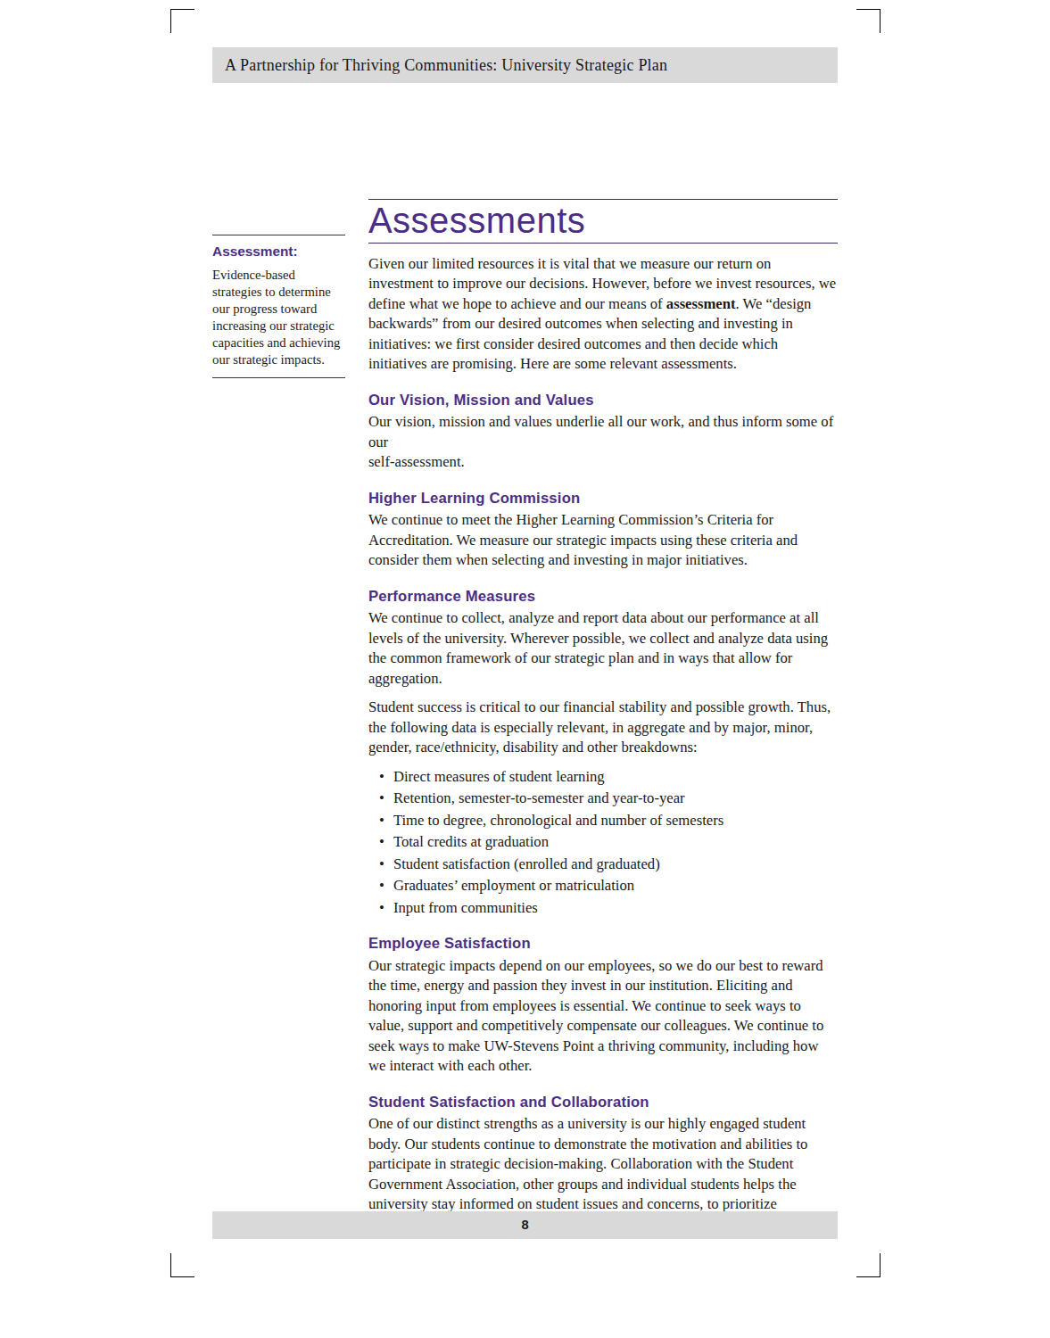A Partnership for Thriving Communities: University Strategic Plan
Assessment:
Evidence-based strategies to determine our progress toward increasing our strategic capacities and achieving our strategic impacts.
Assessments
Given our limited resources it is vital that we measure our return on investment to improve our decisions. However, before we invest resources, we define what we hope to achieve and our means of assessment. We “design backwards” from our desired outcomes when selecting and investing in initiatives: we first consider desired outcomes and then decide which initiatives are promising. Here are some relevant assessments.
Our Vision, Mission and Values
Our vision, mission and values underlie all our work, and thus inform some of our
self-assessment.
Higher Learning Commission
We continue to meet the Higher Learning Commission’s Criteria for Accreditation. We measure our strategic impacts using these criteria and consider them when selecting and investing in major initiatives.
Performance Measures
We continue to collect, analyze and report data about our performance at all levels of the university. Wherever possible, we collect and analyze data using the common framework of our strategic plan and in ways that allow for aggregation.
Student success is critical to our financial stability and possible growth. Thus, the following data is especially relevant, in aggregate and by major, minor, gender, race/ethnicity, disability and other breakdowns:
Direct measures of student learning
Retention, semester-to-semester and year-to-year
Time to degree, chronological and number of semesters
Total credits at graduation
Student satisfaction (enrolled and graduated)
Graduates’ employment or matriculation
Input from communities
Employee Satisfaction
Our strategic impacts depend on our employees, so we do our best to reward the time, energy and passion they invest in our institution. Eliciting and honoring input from employees is essential. We continue to seek ways to value, support and competitively compensate our colleagues. We continue to seek ways to make UW-Stevens Point a thriving community, including how we interact with each other.
Student Satisfaction and Collaboration
One of our distinct strengths as a university is our highly engaged student body. Our students continue to demonstrate the motivation and abilities to participate in strategic decision-making. Collaboration with the Student Government Association, other groups and individual students helps the university stay informed on student issues and concerns, to prioritize responsive initiatives and to increase student satisfaction.
8